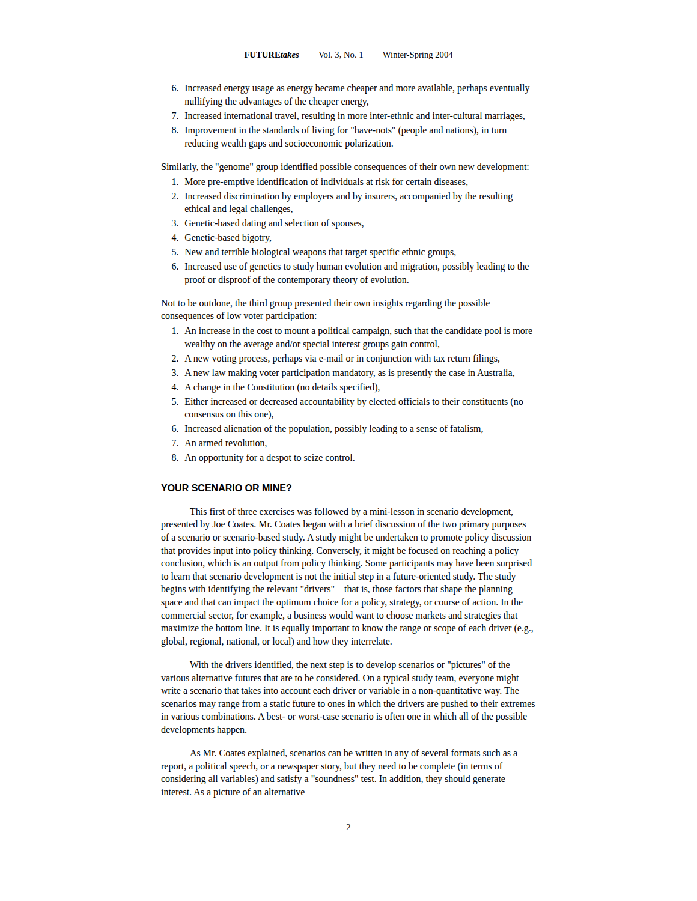FUTUREtakes Vol. 3, No. 1 Winter-Spring 2004
Increased energy usage as energy became cheaper and more available, perhaps eventually nullifying the advantages of the cheaper energy,
Increased international travel, resulting in more inter-ethnic and inter-cultural marriages,
Improvement in the standards of living for "have-nots" (people and nations), in turn reducing wealth gaps and socioeconomic polarization.
Similarly, the "genome" group identified possible consequences of their own new development:
More pre-emptive identification of individuals at risk for certain diseases,
Increased discrimination by employers and by insurers, accompanied by the resulting ethical and legal challenges,
Genetic-based dating and selection of spouses,
Genetic-based bigotry,
New and terrible biological weapons that target specific ethnic groups,
Increased use of genetics to study human evolution and migration, possibly leading to the proof or disproof of the contemporary theory of evolution.
Not to be outdone, the third group presented their own insights regarding the possible consequences of low voter participation:
An increase in the cost to mount a political campaign, such that the candidate pool is more wealthy on the average and/or special interest groups gain control,
A new voting process, perhaps via e-mail or in conjunction with tax return filings,
A new law making voter participation mandatory, as is presently the case in Australia,
A change in the Constitution (no details specified),
Either increased or decreased accountability by elected officials to their constituents (no consensus on this one),
Increased alienation of the population, possibly leading to a sense of fatalism,
An armed revolution,
An opportunity for a despot to seize control.
YOUR SCENARIO OR MINE?
This first of three exercises was followed by a mini-lesson in scenario development, presented by Joe Coates. Mr. Coates began with a brief discussion of the two primary purposes of a scenario or scenario-based study. A study might be undertaken to promote policy discussion that provides input into policy thinking. Conversely, it might be focused on reaching a policy conclusion, which is an output from policy thinking. Some participants may have been surprised to learn that scenario development is not the initial step in a future-oriented study. The study begins with identifying the relevant "drivers" – that is, those factors that shape the planning space and that can impact the optimum choice for a policy, strategy, or course of action. In the commercial sector, for example, a business would want to choose markets and strategies that maximize the bottom line. It is equally important to know the range or scope of each driver (e.g., global, regional, national, or local) and how they interrelate.
With the drivers identified, the next step is to develop scenarios or "pictures" of the various alternative futures that are to be considered. On a typical study team, everyone might write a scenario that takes into account each driver or variable in a non-quantitative way. The scenarios may range from a static future to ones in which the drivers are pushed to their extremes in various combinations. A best- or worst-case scenario is often one in which all of the possible developments happen.
As Mr. Coates explained, scenarios can be written in any of several formats such as a report, a political speech, or a newspaper story, but they need to be complete (in terms of considering all variables) and satisfy a "soundness" test. In addition, they should generate interest. As a picture of an alternative
2